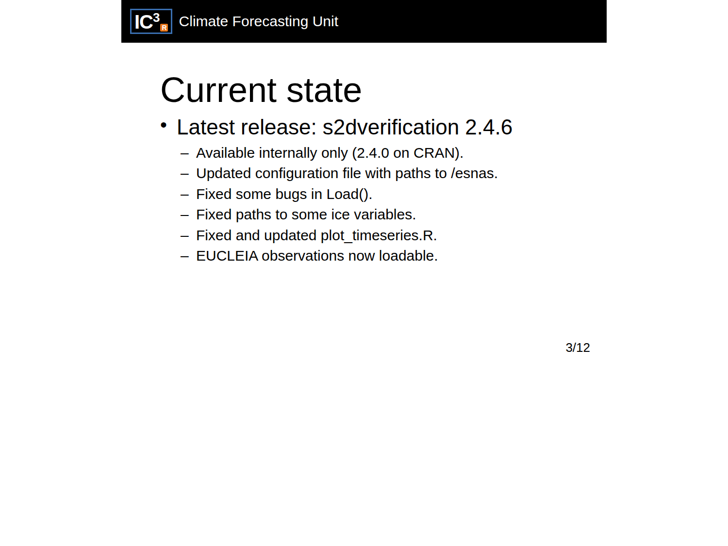IC3 R
Climate Forecasting Unit
Current state
Latest release: s2dverification 2.4.6
Available internally only (2.4.0 on CRAN).
Updated configuration file with paths to /esnas.
Fixed some bugs in Load().
Fixed paths to some ice variables.
Fixed and updated plot_timeseries.R.
EUCLEIA observations now loadable.
3/12